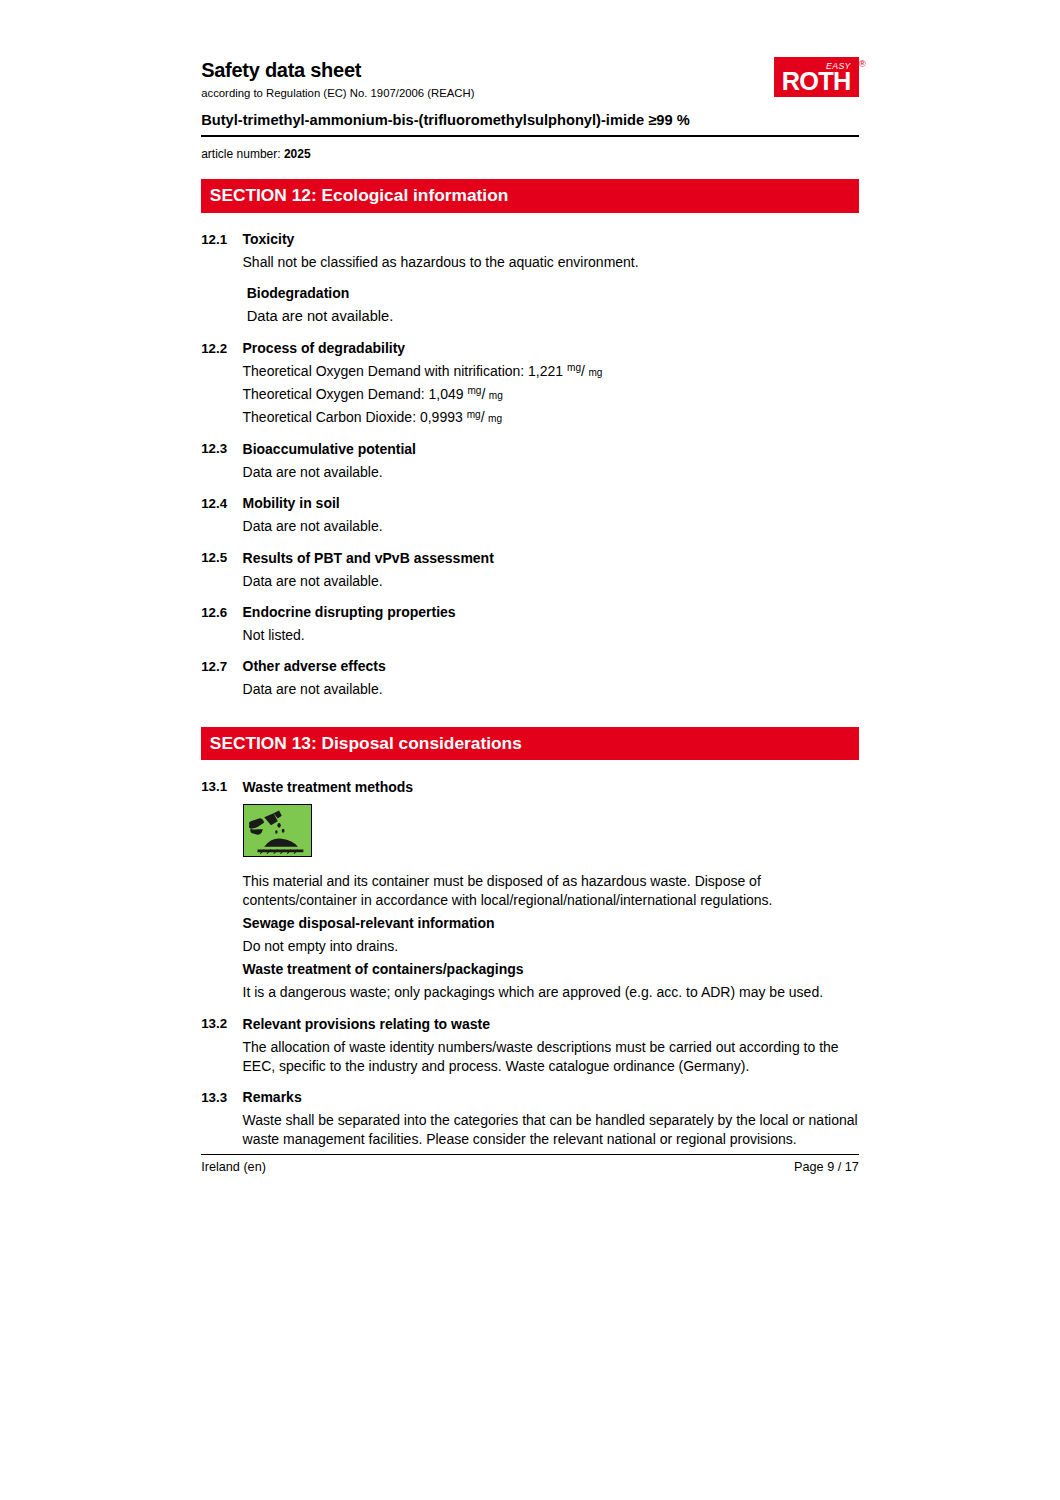Safety data sheet
according to Regulation (EC) No. 1907/2006 (REACH)
Butyl-trimethyl-ammonium-bis-(trifluoromethylsulphonyl)-imide ≥99 %
EASY ROTH ®
article number: 2025
SECTION 12: Ecological information
12.1
Toxicity
Shall not be classified as hazardous to the aquatic environment.
Biodegradation
Data are not available.
12.2
Process of degradability
Theoretical Oxygen Demand with nitrification: 1,221 mg/mg
Theoretical Oxygen Demand: 1,049 mg/mg
Theoretical Carbon Dioxide: 0,9993 mg/mg
12.3
Bioaccumulative potential
Data are not available.
12.4
Mobility in soil
Data are not available.
12.5
Results of PBT and vPvB assessment
Data are not available.
12.6
Endocrine disrupting properties
Not listed.
12.7
Other adverse effects
Data are not available.
SECTION 13: Disposal considerations
13.1
Waste treatment methods
This material and its container must be disposed of as hazardous waste. Dispose of contents/container in accordance with local/regional/national/international regulations.
Sewage disposal-relevant information
Do not empty into drains.
Waste treatment of containers/packagings
It is a dangerous waste; only packagings which are approved (e.g. acc. to ADR) may be used.
13.2
Relevant provisions relating to waste
The allocation of waste identity numbers/waste descriptions must be carried out according to the EEC, specific to the industry and process. Waste catalogue ordinance (Germany).
13.3
Remarks
Waste shall be separated into the categories that can be handled separately by the local or national waste management facilities. Please consider the relevant national or regional provisions.
Ireland (en) Page 9 / 17